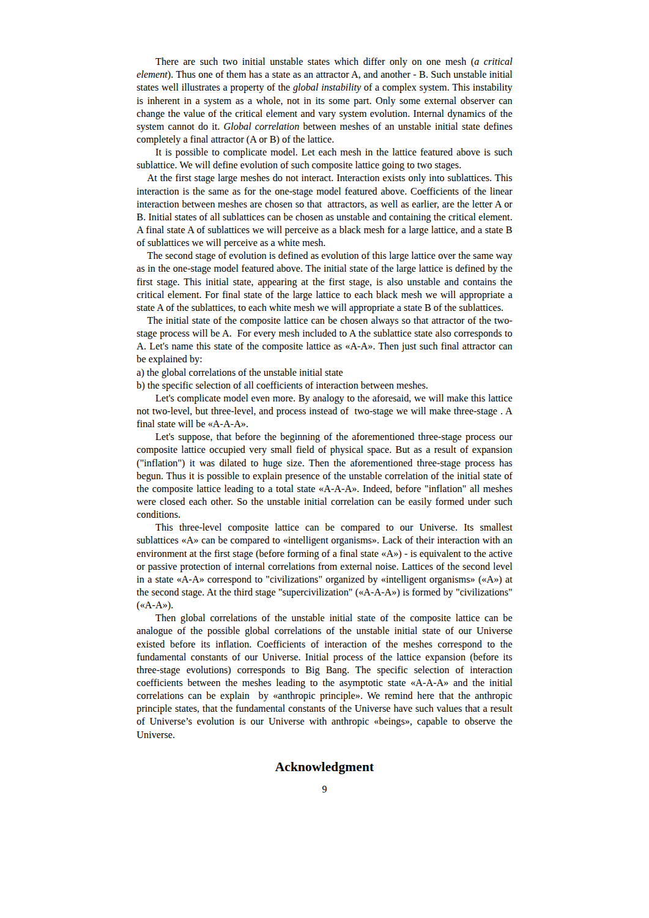There are such two initial unstable states which differ only on one mesh (a critical element). Thus one of them has a state as an attractor A, and another - B. Such unstable initial states well illustrates a property of the global instability of a complex system. This instability is inherent in a system as a whole, not in its some part. Only some external observer can change the value of the critical element and vary system evolution. Internal dynamics of the system cannot do it. Global correlation between meshes of an unstable initial state defines completely a final attractor (A or B) of the lattice.
It is possible to complicate model. Let each mesh in the lattice featured above is such sublattice. We will define evolution of such composite lattice going to two stages.
At the first stage large meshes do not interact. Interaction exists only into sublattices. This interaction is the same as for the one-stage model featured above. Coefficients of the linear interaction between meshes are chosen so that attractors, as well as earlier, are the letter A or B. Initial states of all sublattices can be chosen as unstable and containing the critical element. A final state A of sublattices we will perceive as a black mesh for a large lattice, and a state B of sublattices we will perceive as a white mesh.
The second stage of evolution is defined as evolution of this large lattice over the same way as in the one-stage model featured above. The initial state of the large lattice is defined by the first stage. This initial state, appearing at the first stage, is also unstable and contains the critical element. For final state of the large lattice to each black mesh we will appropriate a state A of the sublattices, to each white mesh we will appropriate a state B of the sublattices.
The initial state of the composite lattice can be chosen always so that attractor of the two-stage process will be A. For every mesh included to A the sublattice state also corresponds to A. Let's name this state of the composite lattice as «A-A». Then just such final attractor can be explained by:
a) the global correlations of the unstable initial state
b) the specific selection of all coefficients of interaction between meshes.
Let's complicate model even more. By analogy to the aforesaid, we will make this lattice not two-level, but three-level, and process instead of two-stage we will make three-stage . A final state will be «A-A-A».
Let's suppose, that before the beginning of the aforementioned three-stage process our composite lattice occupied very small field of physical space. But as a result of expansion ("inflation") it was dilated to huge size. Then the aforementioned three-stage process has begun. Thus it is possible to explain presence of the unstable correlation of the initial state of the composite lattice leading to a total state «A-A-A». Indeed, before "inflation" all meshes were closed each other. So the unstable initial correlation can be easily formed under such conditions.
This three-level composite lattice can be compared to our Universe. Its smallest sublattices «A» can be compared to «intelligent organisms». Lack of their interaction with an environment at the first stage (before forming of a final state «A») - is equivalent to the active or passive protection of internal correlations from external noise. Lattices of the second level in a state «A-A» correspond to "civilizations" organized by «intelligent organisms» («A») at the second stage. At the third stage "supercivilization" («A-A-A») is formed by "civilizations" («A-A»).
Then global correlations of the unstable initial state of the composite lattice can be analogue of the possible global correlations of the unstable initial state of our Universe existed before its inflation. Coefficients of interaction of the meshes correspond to the fundamental constants of our Universe. Initial process of the lattice expansion (before its three-stage evolutions) corresponds to Big Bang. The specific selection of interaction coefficients between the meshes leading to the asymptotic state «A-A-A» and the initial correlations can be explain by «anthropic principle». We remind here that the anthropic principle states, that the fundamental constants of the Universe have such values that a result of Universe’s evolution is our Universe with anthropic «beings», capable to observe the Universe.
Acknowledgment
9